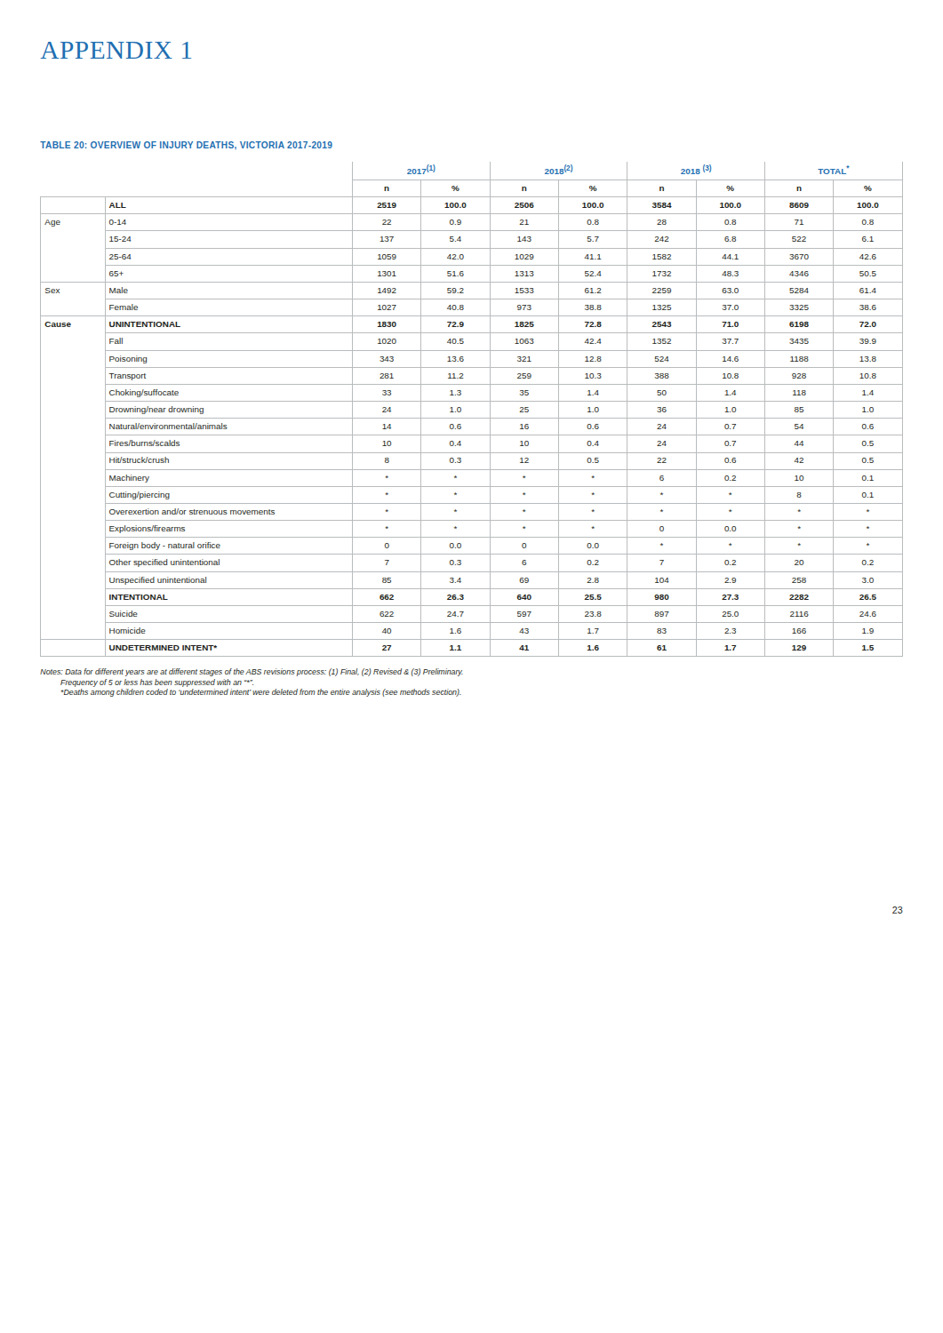APPENDIX 1
Table 20: Overview of injury deaths, Victoria 2017-2019
| | | 2017 (1) | 2018 (2) | 2018 (3) | TOTAL * |
| --- | --- | --- | --- | --- | --- |
| | | n | % | n | % | n | % | n | % |
| | ALL | 2519 | 100.0 | 2506 | 100.0 | 3584 | 100.0 | 8609 | 100.0 |
| Age | 0-14 | 22 | 0.9 | 21 | 0.8 | 28 | 0.8 | 71 | 0.8 |
| 15-24 | 137 | 5.4 | 143 | 5.7 | 242 | 6.8 | 522 | 6.1 |
| 25-64 | 1059 | 42.0 | 1029 | 41.1 | 1582 | 44.1 | 3670 | 42.6 |
| 65+ | 1301 | 51.6 | 1313 | 52.4 | 1732 | 48.3 | 4346 | 50.5 |
| Sex | Male | 1492 | 59.2 | 1533 | 61.2 | 2259 | 63.0 | 5284 | 61.4 |
| Female | 1027 | 40.8 | 973 | 38.8 | 1325 | 37.0 | 3325 | 38.6 |
| Cause | UNINTENTIONAL | 1830 | 72.9 | 1825 | 72.8 | 2543 | 71.0 | 6198 | 72.0 |
| Fall | 1020 | 40.5 | 1063 | 42.4 | 1352 | 37.7 | 3435 | 39.9 |
| Poisoning | 343 | 13.6 | 321 | 12.8 | 524 | 14.6 | 1188 | 13.8 |
| Transport | 281 | 11.2 | 259 | 10.3 | 388 | 10.8 | 928 | 10.8 |
| Choking/suffocate | 33 | 1.3 | 35 | 1.4 | 50 | 1.4 | 118 | 1.4 |
| Drowning/near drowning | 24 | 1.0 | 25 | 1.0 | 36 | 1.0 | 85 | 1.0 |
| Natural/environmental/animals | 14 | 0.6 | 16 | 0.6 | 24 | 0.7 | 54 | 0.6 |
| Fires/burns/scalds | 10 | 0.4 | 10 | 0.4 | 24 | 0.7 | 44 | 0.5 |
| Hit/struck/crush | 8 | 0.3 | 12 | 0.5 | 22 | 0.6 | 42 | 0.5 |
| Machinery | * | * | * | * | 6 | 0.2 | 10 | 0.1 |
| Cutting/piercing | * | * | * | * | * | * | 8 | 0.1 |
| Overexertion and/or strenuous movements | * | * | * | * | * | * | * | * |
| Explosions/firearms | * | * | * | * | 0 | 0.0 | * | * |
| Foreign body - natural orifice | 0 | 0.0 | 0 | 0.0 | * | * | * | * |
| Other specified unintentional | 7 | 0.3 | 6 | 0.2 | 7 | 0.2 | 20 | 0.2 |
| Unspecified unintentional | 85 | 3.4 | 69 | 2.8 | 104 | 2.9 | 258 | 3.0 |
| INTENTIONAL | 662 | 26.3 | 640 | 25.5 | 980 | 27.3 | 2282 | 26.5 |
| Suicide | 622 | 24.7 | 597 | 23.8 | 897 | 25.0 | 2116 | 24.6 |
| Homicide | 40 | 1.6 | 43 | 1.7 | 83 | 2.3 | 166 | 1.9 |
| | UNDETERMINED INTENT* | 27 | 1.1 | 41 | 1.6 | 61 | 1.7 | 129 | 1.5 |
Notes: Data for different years are at different stages of the ABS revisions process: (1) Final, (2) Revised & (3) Preliminary.
Frequency of 5 or less has been suppressed with an “*”.
*Deaths among children coded to ‘undetermined intent’ were deleted from the entire analysis (see methods section).
23